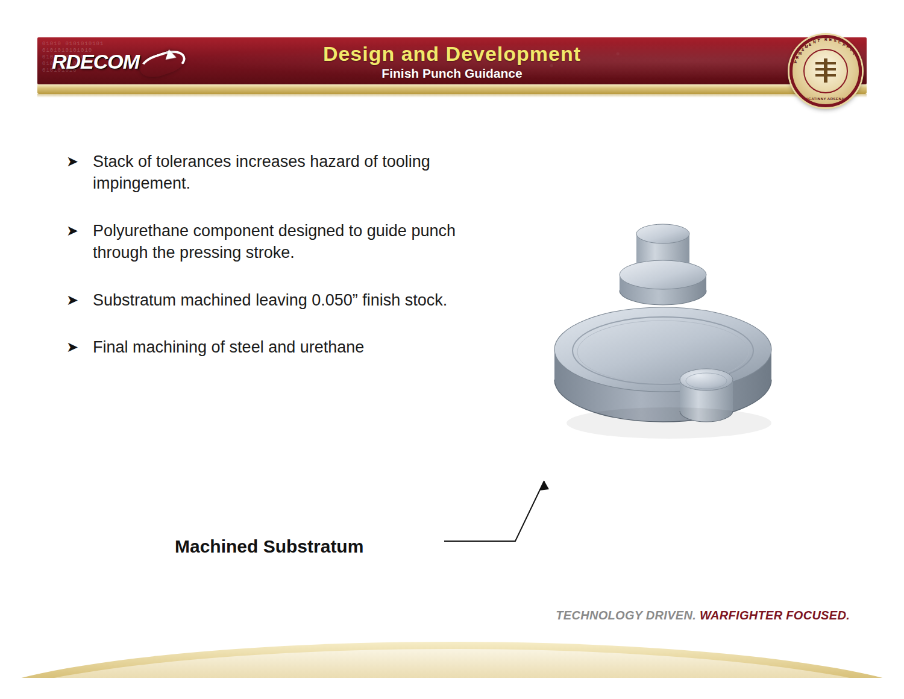01010 0101010101
0101010101010
01010101010
0101010101
010101010
Design and Development
Finish Punch Guidance
RDECOM
A R M A M E N T R E S E A R C H
PICATINNY ARSENAL
Stack of tolerances increases hazard of tooling impingement.
Polyurethane component designed to guide punch through the pressing stroke.
Substratum machined leaving 0.050” finish stock.
Final machining of steel and urethane
Machined Substratum
TECHNOLOGY DRIVEN. WARFIGHTER FOCUSED.